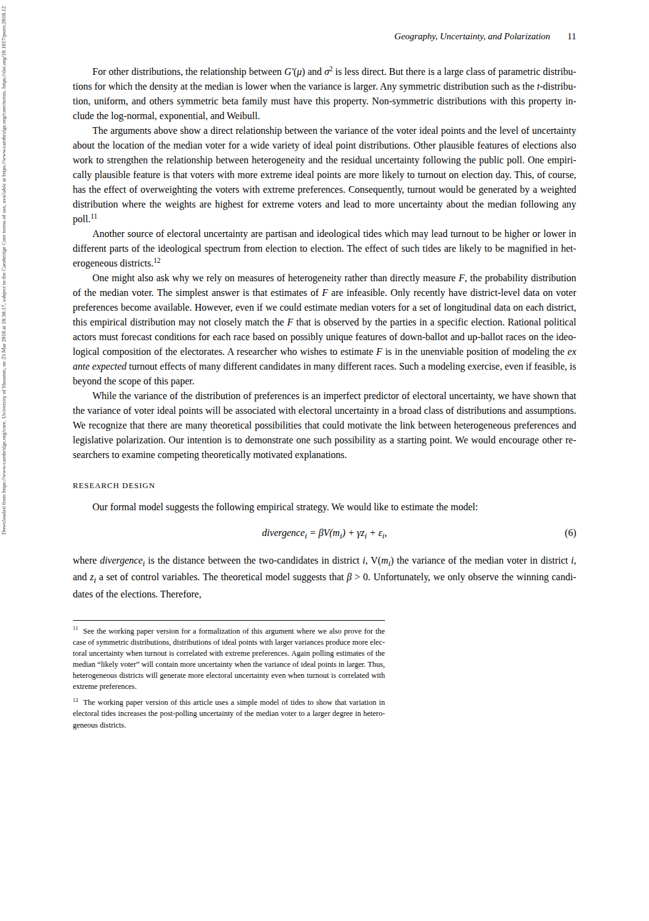Downloaded from https://www.cambridge.org/core. University of Houston, on 23 Mar 2018 at 18:38:17, subject to the Cambridge Core terms of use, available at https://www.cambridge.org/core/terms. https://doi.org/10.1017/psrm.2018.12
Geography, Uncertainty, and Polarization 11
For other distributions, the relationship between G′(μ) and σ2 is less direct. But there is a large class of parametric distributions for which the density at the median is lower when the variance is larger. Any symmetric distribution such as the t-distribution, uniform, and others symmetric beta family must have this property. Non-symmetric distributions with this property include the log-normal, exponential, and Weibull.
The arguments above show a direct relationship between the variance of the voter ideal points and the level of uncertainty about the location of the median voter for a wide variety of ideal point distributions. Other plausible features of elections also work to strengthen the relationship between heterogeneity and the residual uncertainty following the public poll. One empirically plausible feature is that voters with more extreme ideal points are more likely to turnout on election day. This, of course, has the effect of overweighting the voters with extreme preferences. Consequently, turnout would be generated by a weighted distribution where the weights are highest for extreme voters and lead to more uncertainty about the median following any poll.11
Another source of electoral uncertainty are partisan and ideological tides which may lead turnout to be higher or lower in different parts of the ideological spectrum from election to election. The effect of such tides are likely to be magnified in heterogeneous districts.12
One might also ask why we rely on measures of heterogeneity rather than directly measure F, the probability distribution of the median voter. The simplest answer is that estimates of F are infeasible. Only recently have district-level data on voter preferences become available. However, even if we could estimate median voters for a set of longitudinal data on each district, this empirical distribution may not closely match the F that is observed by the parties in a specific election. Rational political actors must forecast conditions for each race based on possibly unique features of down-ballot and up-ballot races on the ideological composition of the electorates. A researcher who wishes to estimate F is in the unenviable position of modeling the ex ante expected turnout effects of many different candidates in many different races. Such a modeling exercise, even if feasible, is beyond the scope of this paper.
While the variance of the distribution of preferences is an imperfect predictor of electoral uncertainty, we have shown that the variance of voter ideal points will be associated with electoral uncertainty in a broad class of distributions and assumptions. We recognize that there are many theoretical possibilities that could motivate the link between heterogeneous preferences and legislative polarization. Our intention is to demonstrate one such possibility as a starting point. We would encourage other researchers to examine competing theoretically motivated explanations.
Research Design
Our formal model suggests the following empirical strategy. We would like to estimate the model:
divergencei = β V(mi) + γzi + εi, (6)
where divergencei is the distance between the two-candidates in district i, V(mi) the variance of the median voter in district i, and zi a set of control variables. The theoretical model suggests that β > 0. Unfortunately, we only observe the winning candidates of the elections. Therefore,
11 See the working paper version for a formalization of this argument where we also prove for the case of symmetric distributions, distributions of ideal points with larger variances produce more electoral uncertainty when turnout is correlated with extreme preferences. Again polling estimates of the median “likely voter” will contain more uncertainty when the variance of ideal points in larger. Thus, heterogeneous districts will generate more electoral uncertainty even when turnout is correlated with extreme preferences.
12 The working paper version of this article uses a simple model of tides to show that variation in electoral tides increases the post-polling uncertainty of the median voter to a larger degree in heterogeneous districts.